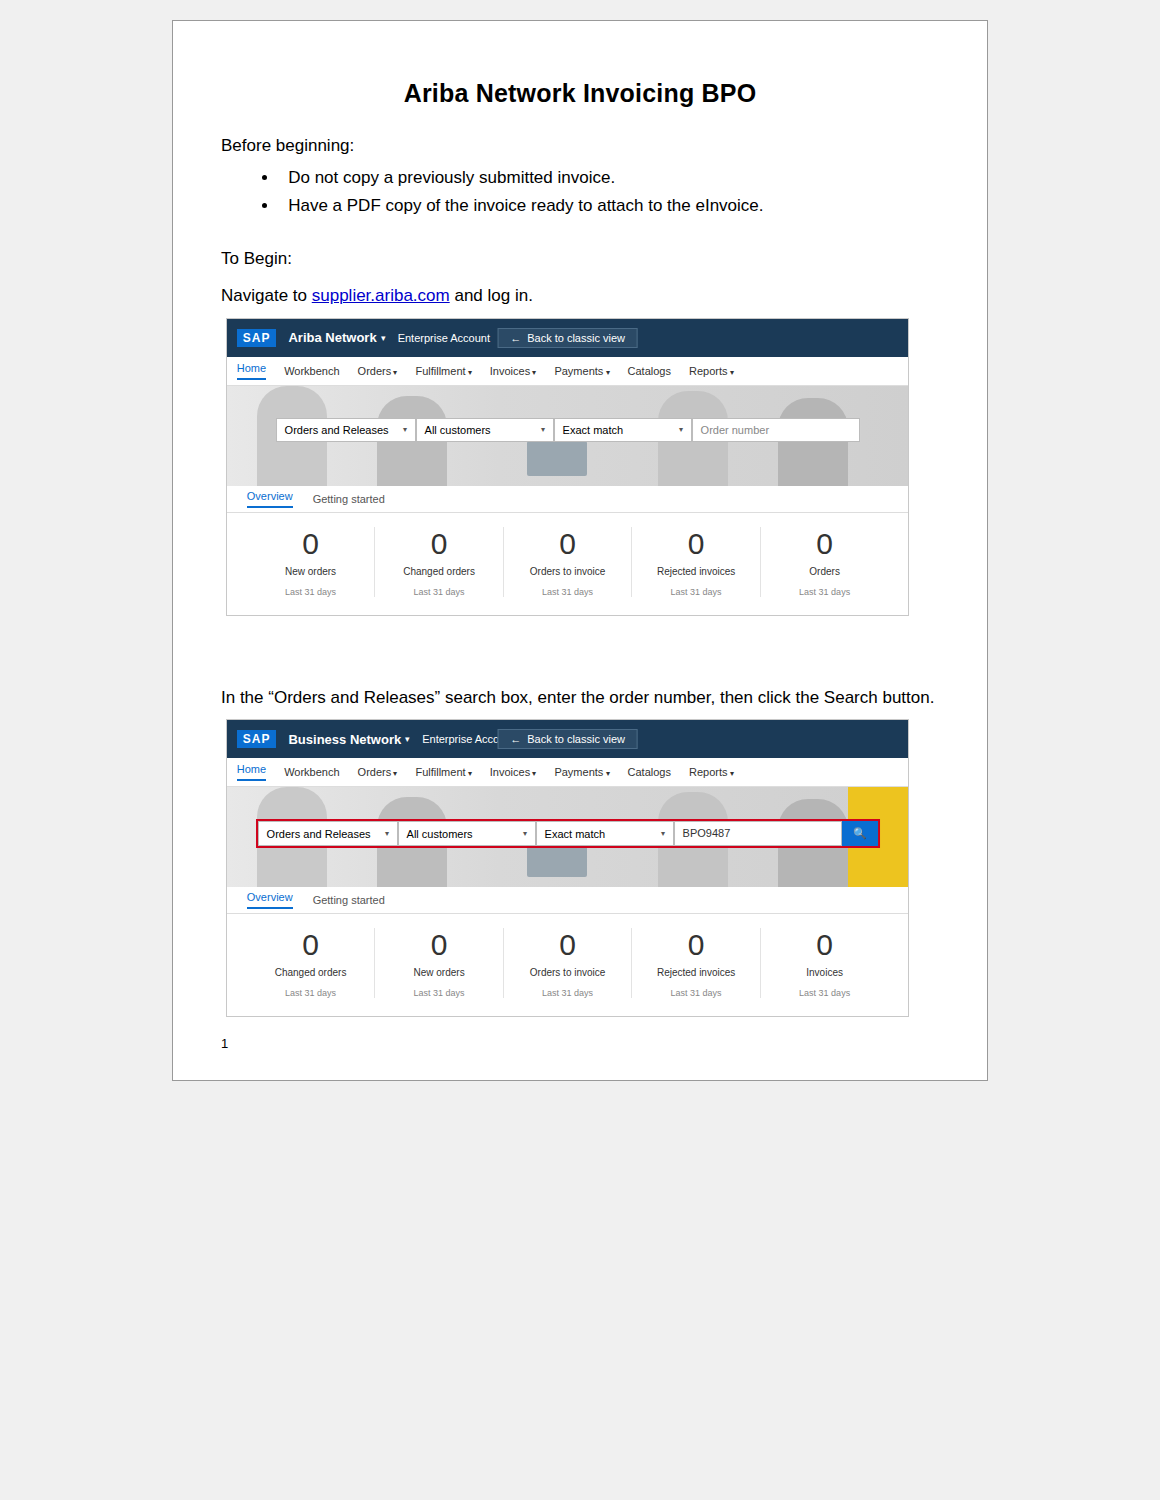Ariba Network Invoicing BPO
Before beginning:
Do not copy a previously submitted invoice.
Have a PDF copy of the invoice ready to attach to the eInvoice.
To Begin:
Navigate to supplier.ariba.com and log in.
SAP Ariba Network ▾ Enterprise Account TEST MODE ←Back to classic view
Home Workbench Orders Fulfillment Invoices Payments Catalogs Reports
Orders and Releases ▾
All customers ▾
Exact match ▾
Order number
Overview Getting started
0
New orders
Last 31 days
0
Changed orders
Last 31 days
0
Orders to invoice
Last 31 days
0
Rejected invoices
Last 31 days
0
Orders
Last 31 days
In the “Orders and Releases” search box, enter the order number, then click the Search button.
SAP Business Network ▾ Enterprise Account TEST MODE ←Back to classic view
Home Workbench Orders Fulfillment Invoices Payments Catalogs Reports
Orders and Releases ▾
All customers ▾
Exact match ▾
BPO9487
🔍
Overview Getting started
0
Changed orders
Last 31 days
0
New orders
Last 31 days
0
Orders to invoice
Last 31 days
0
Rejected invoices
Last 31 days
0
Invoices
Last 31 days
1